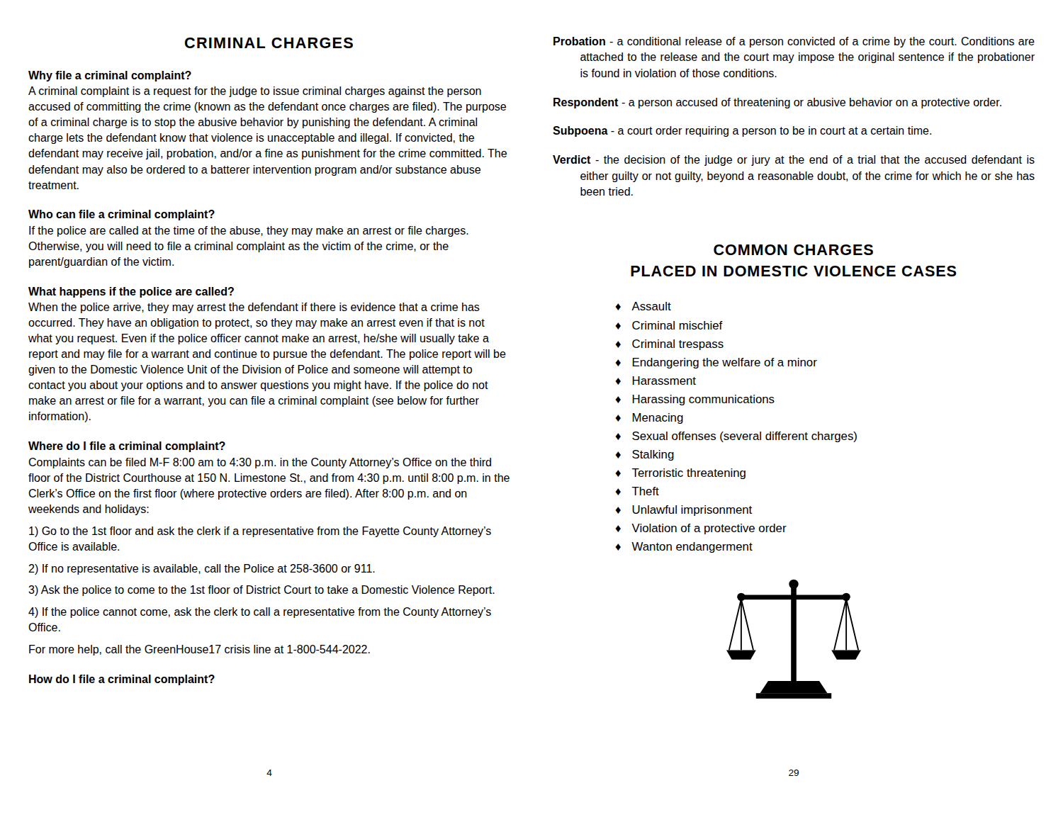CRIMINAL CHARGES
Why file a criminal complaint?
A criminal complaint is a request for the judge to issue criminal charges against the person accused of committing the crime (known as the defendant once charges are filed). The purpose of a criminal charge is to stop the abusive behavior by punishing the defendant. A criminal charge lets the defendant know that violence is unacceptable and illegal. If convicted, the defendant may receive jail, probation, and/or a fine as punishment for the crime committed. The defendant may also be ordered to a batterer intervention program and/or substance abuse treatment.
Who can file a criminal complaint?
If the police are called at the time of the abuse, they may make an arrest or file charges. Otherwise, you will need to file a criminal complaint as the victim of the crime, or the parent/guardian of the victim.
What happens if the police are called?
When the police arrive, they may arrest the defendant if there is evidence that a crime has occurred. They have an obligation to protect, so they may make an arrest even if that is not what you request. Even if the police officer cannot make an arrest, he/she will usually take a report and may file for a warrant and continue to pursue the defendant. The police report will be given to the Domestic Violence Unit of the Division of Police and someone will attempt to contact you about your options and to answer questions you might have. If the police do not make an arrest or file for a warrant, you can file a criminal complaint (see below for further information).
Where do I file a criminal complaint?
Complaints can be filed M-F 8:00 am to 4:30 p.m. in the County Attorney’s Office on the third floor of the District Courthouse at 150 N. Limestone St., and from 4:30 p.m. until 8:00 p.m. in the Clerk’s Office on the first floor (where protective orders are filed). After 8:00 p.m. and on weekends and holidays:
1) Go to the 1st floor and ask the clerk if a representative from the Fayette County Attorney’s Office is available.
2) If no representative is available, call the Police at 258-3600 or 911.
3) Ask the police to come to the 1st floor of District Court to take a Domestic Violence Report.
4) If the police cannot come, ask the clerk to call a representative from the County Attorney’s Office.
For more help, call the GreenHouse17 crisis line at 1-800-544-2022.
How do I file a criminal complaint?
4
Probation - a conditional release of a person convicted of a crime by the court. Conditions are attached to the release and the court may impose the original sentence if the probationer is found in violation of those conditions.
Respondent - a person accused of threatening or abusive behavior on a protective order.
Subpoena - a court order requiring a person to be in court at a certain time.
Verdict - the decision of the judge or jury at the end of a trial that the accused defendant is either guilty or not guilty, beyond a reasonable doubt, of the crime for which he or she has been tried.
COMMON CHARGES
PLACED IN DOMESTIC VIOLENCE CASES
Assault
Criminal mischief
Criminal trespass
Endangering the welfare of a minor
Harassment
Harassing communications
Menacing
Sexual offenses (several different charges)
Stalking
Terroristic threatening
Theft
Unlawful imprisonment
Violation of a protective order
Wanton endangerment
29